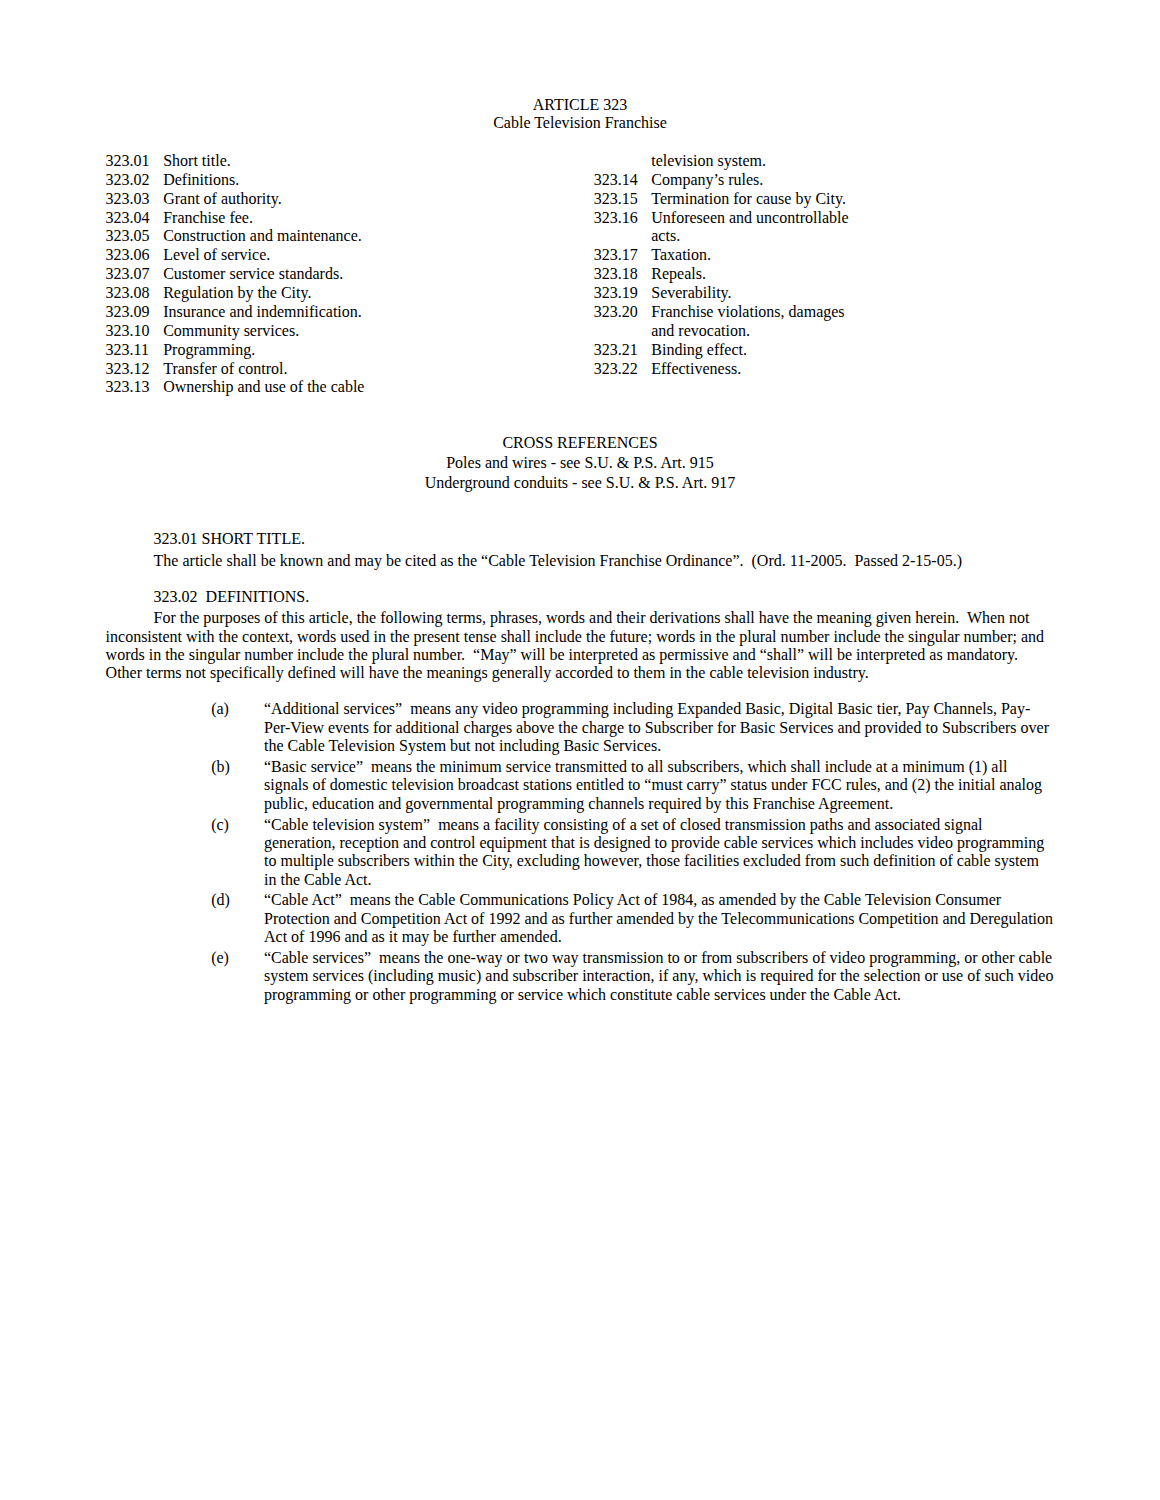ARTICLE 323 Cable Television Franchise
| 323.01 | Short title. | | | television system. |
| 323.02 | Definitions. | | 323.14 | Company’s rules. |
| 323.03 | Grant of authority. | | 323.15 | Termination for cause by City. |
| 323.04 | Franchise fee. | | 323.16 | Unforeseen and uncontrollable |
| 323.05 | Construction and maintenance. | | | acts. |
| 323.06 | Level of service. | | 323.17 | Taxation. |
| 323.07 | Customer service standards. | | 323.18 | Repeals. |
| 323.08 | Regulation by the City. | | 323.19 | Severability. |
| 323.09 | Insurance and indemnification. | | 323.20 | Franchise violations, damages |
| 323.10 | Community services. | | | and revocation. |
| 323.11 | Programming. | | 323.21 | Binding effect. |
| 323.12 | Transfer of control. | | 323.22 | Effectiveness. |
| 323.13 | Ownership and use of the cable | | | |
CROSS REFERENCES Poles and wires - see S.U. & P.S. Art. 915
Underground conduits - see S.U. & P.S. Art. 917
323.01 SHORT TITLE.
The article shall be known and may be cited as the “Cable Television Franchise Ordinance”. (Ord. 11-2005. Passed 2-15-05.)
323.02 DEFINITIONS.
For the purposes of this article, the following terms, phrases, words and their derivations shall have the meaning given herein. When not inconsistent with the context, words used in the present tense shall include the future; words in the plural number include the singular number; and words in the singular number include the plural number. “May” will be interpreted as permissive and “shall” will be interpreted as mandatory. Other terms not specifically defined will have the meanings generally accorded to them in the cable television industry.
(a) “Additional services” means any video programming including Expanded Basic, Digital Basic tier, Pay Channels, Pay-Per-View events for additional charges above the charge to Subscriber for Basic Services and provided to Subscribers over the Cable Television System but not including Basic Services.
(b) “Basic service” means the minimum service transmitted to all subscribers, which shall include at a minimum (1) all signals of domestic television broadcast stations entitled to “must carry” status under FCC rules, and (2) the initial analog public, education and governmental programming channels required by this Franchise Agreement.
(c) “Cable television system” means a facility consisting of a set of closed transmission paths and associated signal generation, reception and control equipment that is designed to provide cable services which includes video programming to multiple subscribers within the City, excluding however, those facilities excluded from such definition of cable system in the Cable Act.
(d) “Cable Act” means the Cable Communications Policy Act of 1984, as amended by the Cable Television Consumer Protection and Competition Act of 1992 and as further amended by the Telecommunications Competition and Deregulation Act of 1996 and as it may be further amended.
(e) “Cable services” means the one-way or two way transmission to or from subscribers of video programming, or other cable system services (including music) and subscriber interaction, if any, which is required for the selection or use of such video programming or other programming or service which constitute cable services under the Cable Act.